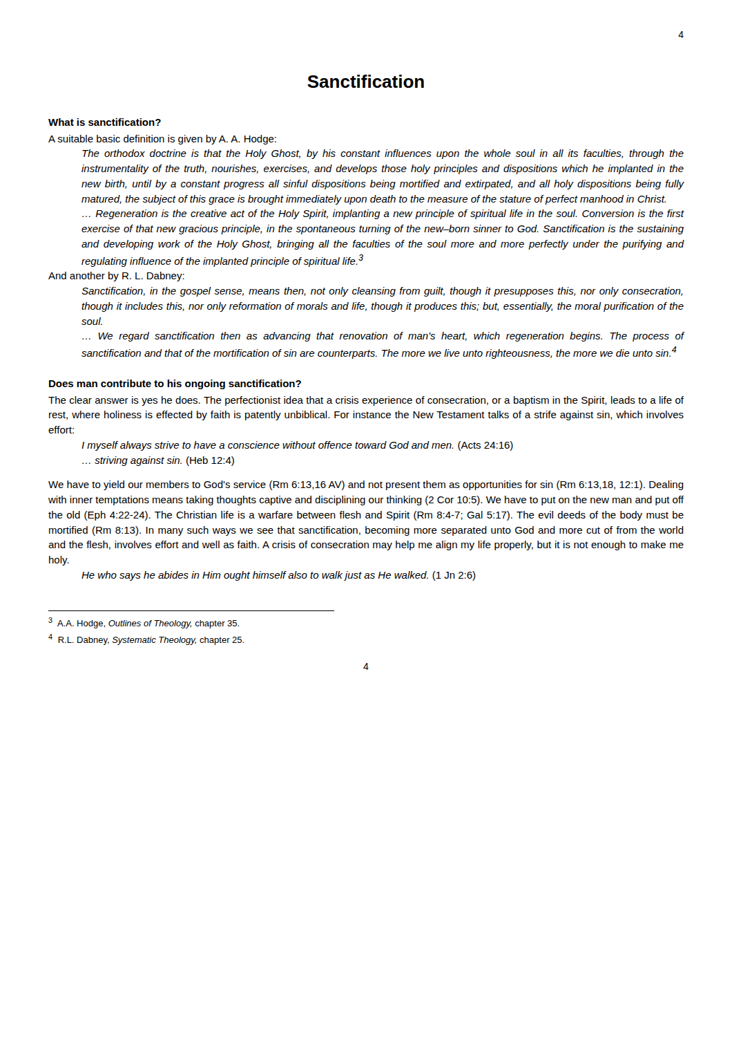4
Sanctification
What is sanctification?
A suitable basic definition is given by A. A. Hodge:
The orthodox doctrine is that the Holy Ghost, by his constant influences upon the whole soul in all its faculties, through the instrumentality of the truth, nourishes, exercises, and develops those holy principles and dispositions which he implanted in the new birth, until by a constant progress all sinful dispositions being mortified and extirpated, and all holy dispositions being fully matured, the subject of this grace is brought immediately upon death to the measure of the stature of perfect manhood in Christ.
… Regeneration is the creative act of the Holy Spirit, implanting a new principle of spiritual life in the soul. Conversion is the first exercise of that new gracious principle, in the spontaneous turning of the new–born sinner to God. Sanctification is the sustaining and developing work of the Holy Ghost, bringing all the faculties of the soul more and more perfectly under the purifying and regulating influence of the implanted principle of spiritual life.3
And another by R. L. Dabney:
Sanctification, in the gospel sense, means then, not only cleansing from guilt, though it presupposes this, nor only consecration, though it includes this, nor only reformation of morals and life, though it produces this; but, essentially, the moral purification of the soul.
… We regard sanctification then as advancing that renovation of man's heart, which regeneration begins. The process of sanctification and that of the mortification of sin are counterparts. The more we live unto righteousness, the more we die unto sin.4
Does man contribute to his ongoing sanctification?
The clear answer is yes he does. The perfectionist idea that a crisis experience of consecration, or a baptism in the Spirit, leads to a life of rest, where holiness is effected by faith is patently unbiblical. For instance the New Testament talks of a strife against sin, which involves effort:
I myself always strive to have a conscience without offence toward God and men. (Acts 24:16)
… striving against sin. (Heb 12:4)
We have to yield our members to God's service (Rm 6:13,16 AV) and not present them as opportunities for sin (Rm 6:13,18, 12:1). Dealing with inner temptations means taking thoughts captive and disciplining our thinking (2 Cor 10:5). We have to put on the new man and put off the old (Eph 4:22-24). The Christian life is a warfare between flesh and Spirit (Rm 8:4-7; Gal 5:17). The evil deeds of the body must be mortified (Rm 8:13). In many such ways we see that sanctification, becoming more separated unto God and more cut of from the world and the flesh, involves effort and well as faith. A crisis of consecration may help me align my life properly, but it is not enough to make me holy.
He who says he abides in Him ought himself also to walk just as He walked. (1 Jn 2:6)
3 A.A. Hodge, Outlines of Theology, chapter 35.
4 R.L. Dabney, Systematic Theology, chapter 25.
4